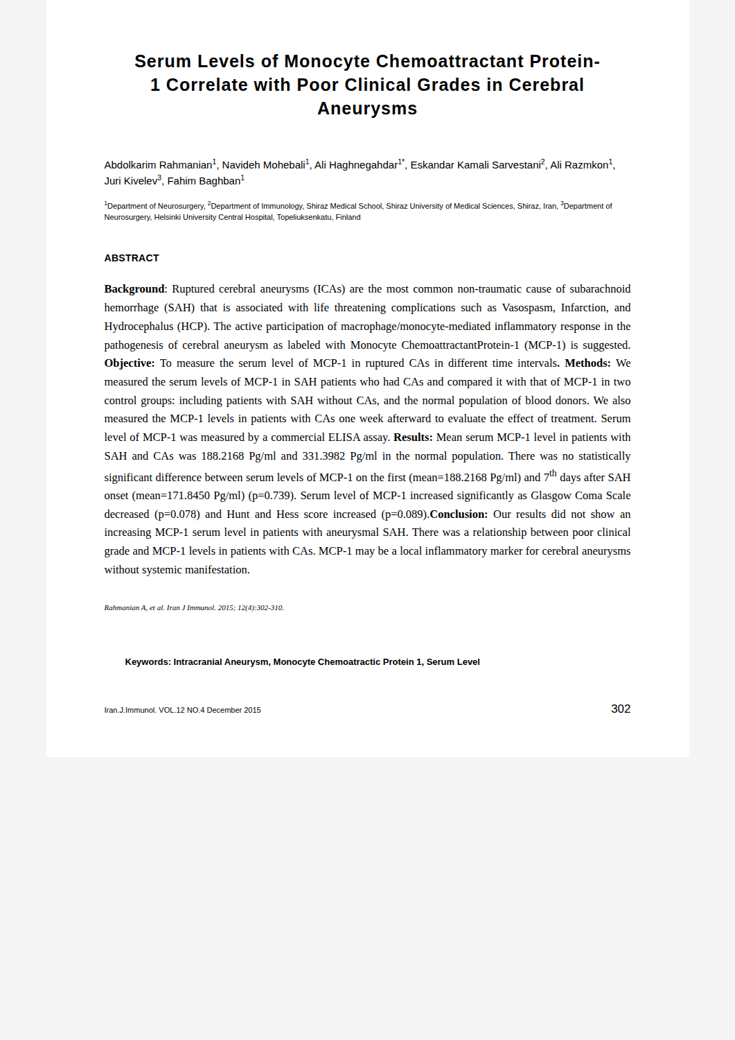Serum Levels of Monocyte Chemoattractant Protein-1 Correlate with Poor Clinical Grades in Cerebral Aneurysms
Abdolkarim Rahmanian1, Navideh Mohebali1, Ali Haghnegahdar1*, Eskandar Kamali Sarvestani2, Ali Razmkon1, Juri Kivelev3, Fahim Baghban1
1Department of Neurosurgery, 2Department of Immunology, Shiraz Medical School, Shiraz University of Medical Sciences, Shiraz, Iran, 3Department of Neurosurgery, Helsinki University Central Hospital, Topeliuksenkatu, Finland
ABSTRACT
Background: Ruptured cerebral aneurysms (ICAs) are the most common non-traumatic cause of subarachnoid hemorrhage (SAH) that is associated with life threatening complications such as Vasospasm, Infarction, and Hydrocephalus (HCP). The active participation of macrophage/monocyte-mediated inflammatory response in the pathogenesis of cerebral aneurysm as labeled with Monocyte ChemoattractantProtein-1 (MCP-1) is suggested. Objective: To measure the serum level of MCP-1 in ruptured CAs in different time intervals. Methods: We measured the serum levels of MCP-1 in SAH patients who had CAs and compared it with that of MCP-1 in two control groups: including patients with SAH without CAs, and the normal population of blood donors. We also measured the MCP-1 levels in patients with CAs one week afterward to evaluate the effect of treatment. Serum level of MCP-1 was measured by a commercial ELISA assay. Results: Mean serum MCP-1 level in patients with SAH and CAs was 188.2168 Pg/ml and 331.3982 Pg/ml in the normal population. There was no statistically significant difference between serum levels of MCP-1 on the first (mean=188.2168 Pg/ml) and 7th days after SAH onset (mean=171.8450 Pg/ml) (p=0.739). Serum level of MCP-1 increased significantly as Glasgow Coma Scale decreased (p=0.078) and Hunt and Hess score increased (p=0.089).Conclusion: Our results did not show an increasing MCP-1 serum level in patients with aneurysmal SAH. There was a relationship between poor clinical grade and MCP-1 levels in patients with CAs. MCP-1 may be a local inflammatory marker for cerebral aneurysms without systemic manifestation.
Rahmanian A, et al. Iran J Immunol. 2015; 12(4):302-310.
Keywords: Intracranial Aneurysm, Monocyte Chemoatractic Protein 1, Serum Level
Iran.J.Immunol. VOL.12 NO.4 December 2015 302